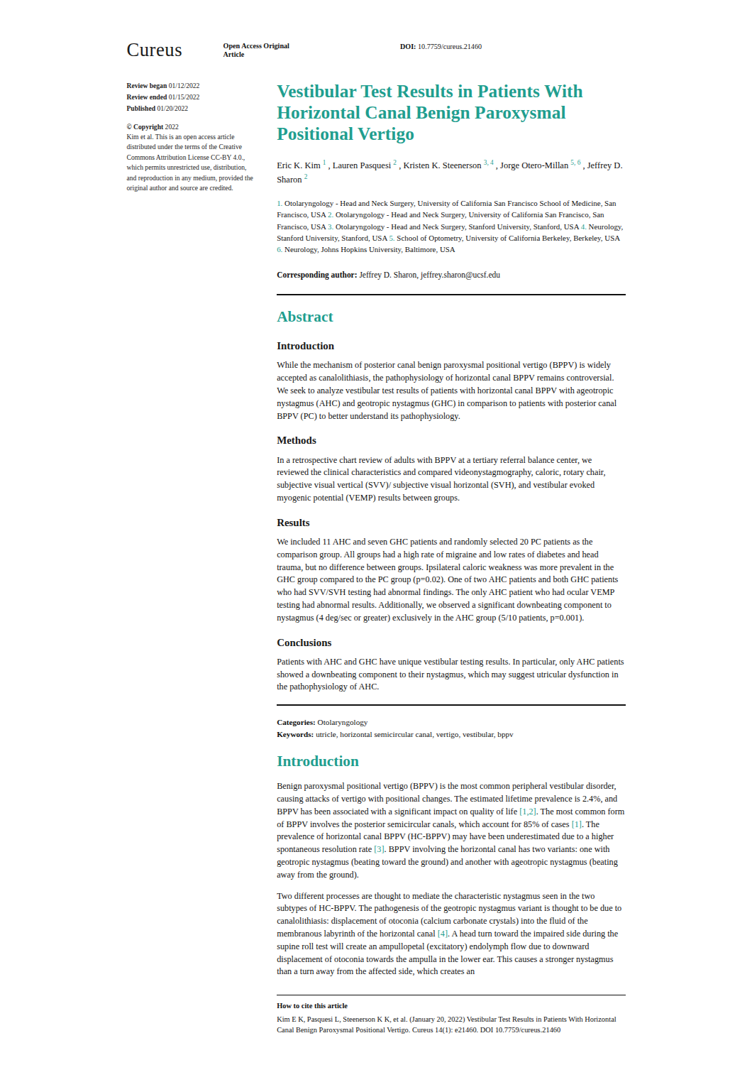Cureus
Open Access Original
Article
DOI: 10.7759/cureus.21460
Review began 01/12/2022
Review ended 01/15/2022
Published 01/20/2022
© Copyright 2022
Kim et al. This is an open access article distributed under the terms of the Creative Commons Attribution License CC-BY 4.0., which permits unrestricted use, distribution, and reproduction in any medium, provided the original author and source are credited.
Vestibular Test Results in Patients With Horizontal Canal Benign Paroxysmal Positional Vertigo
Eric K. Kim 1 , Lauren Pasquesi 2 , Kristen K. Steenerson 3, 4 , Jorge Otero-Millan 5, 6 , Jeffrey D. Sharon 2
1. Otolaryngology - Head and Neck Surgery, University of California San Francisco School of Medicine, San Francisco, USA 2. Otolaryngology - Head and Neck Surgery, University of California San Francisco, San Francisco, USA 3. Otolaryngology - Head and Neck Surgery, Stanford University, Stanford, USA 4. Neurology, Stanford University, Stanford, USA 5. School of Optometry, University of California Berkeley, Berkeley, USA 6. Neurology, Johns Hopkins University, Baltimore, USA
Corresponding author: Jeffrey D. Sharon, jeffrey.sharon@ucsf.edu
Abstract
Introduction
While the mechanism of posterior canal benign paroxysmal positional vertigo (BPPV) is widely accepted as canalolithiasis, the pathophysiology of horizontal canal BPPV remains controversial. We seek to analyze vestibular test results of patients with horizontal canal BPPV with ageotropic nystagmus (AHC) and geotropic nystagmus (GHC) in comparison to patients with posterior canal BPPV (PC) to better understand its pathophysiology.
Methods
In a retrospective chart review of adults with BPPV at a tertiary referral balance center, we reviewed the clinical characteristics and compared videonystagmography, caloric, rotary chair, subjective visual vertical (SVV)/ subjective visual horizontal (SVH), and vestibular evoked myogenic potential (VEMP) results between groups.
Results
We included 11 AHC and seven GHC patients and randomly selected 20 PC patients as the comparison group. All groups had a high rate of migraine and low rates of diabetes and head trauma, but no difference between groups. Ipsilateral caloric weakness was more prevalent in the GHC group compared to the PC group (p=0.02). One of two AHC patients and both GHC patients who had SVV/SVH testing had abnormal findings. The only AHC patient who had ocular VEMP testing had abnormal results. Additionally, we observed a significant downbeating component to nystagmus (4 deg/sec or greater) exclusively in the AHC group (5/10 patients, p=0.001).
Conclusions
Patients with AHC and GHC have unique vestibular testing results. In particular, only AHC patients showed a downbeating component to their nystagmus, which may suggest utricular dysfunction in the pathophysiology of AHC.
Categories: Otolaryngology
Keywords: utricle, horizontal semicircular canal, vertigo, vestibular, bppv
Introduction
Benign paroxysmal positional vertigo (BPPV) is the most common peripheral vestibular disorder, causing attacks of vertigo with positional changes. The estimated lifetime prevalence is 2.4%, and BPPV has been associated with a significant impact on quality of life [1,2]. The most common form of BPPV involves the posterior semicircular canals, which account for 85% of cases [1]. The prevalence of horizontal canal BPPV (HC-BPPV) may have been underestimated due to a higher spontaneous resolution rate [3]. BPPV involving the horizontal canal has two variants: one with geotropic nystagmus (beating toward the ground) and another with ageotropic nystagmus (beating away from the ground).
Two different processes are thought to mediate the characteristic nystagmus seen in the two subtypes of HC-BPPV. The pathogenesis of the geotropic nystagmus variant is thought to be due to canalolithiasis: displacement of otoconia (calcium carbonate crystals) into the fluid of the membranous labyrinth of the horizontal canal [4]. A head turn toward the impaired side during the supine roll test will create an ampullopetal (excitatory) endolymph flow due to downward displacement of otoconia towards the ampulla in the lower ear. This causes a stronger nystagmus than a turn away from the affected side, which creates an
How to cite this article
Kim E K, Pasquesi L, Steenerson K K, et al. (January 20, 2022) Vestibular Test Results in Patients With Horizontal Canal Benign Paroxysmal Positional Vertigo. Cureus 14(1): e21460. DOI 10.7759/cureus.21460